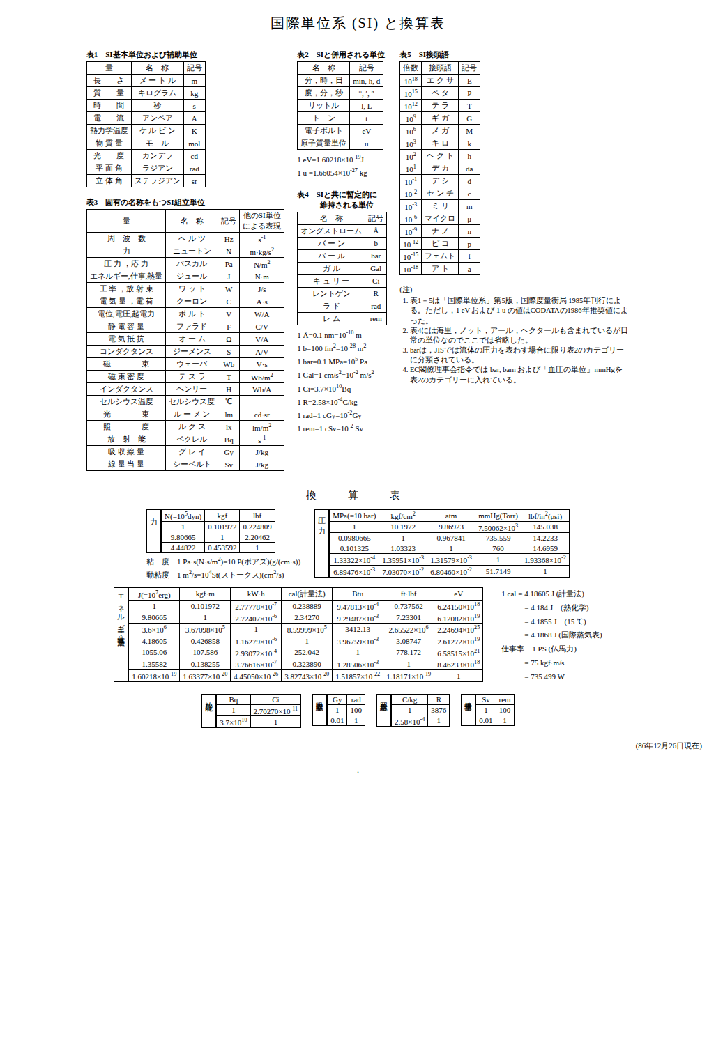国際単位系 (SI) と換算表
表1　SI基本単位および補助単位
| 量 | 名 称 | 記号 |
| --- | --- | --- |
| 長 さ | メ ー ト ル | m |
| 質 量 | キログラム | kg |
| 時 間 | 秒 | s |
| 電 流 | アンペア | A |
| 熱力学温度 | ケ ル ビ ン | K |
| 物 質 量 | モ ル | mol |
| 光 度 | カンデラ | cd |
| 平 面 角 | ラジアン | rad |
| 立 体 角 | ステラジアン | sr |
表3　固有の名称をもつSI組立単位
| 量 | 名 称 | 記号 | 他のSI単位 による表現 |
| --- | --- | --- | --- |
| 周 波 数 | ヘ ル ツ | Hz | s -1 |
| 力 | ニュートン | N | m·kg/s 2 |
| 圧 力 ，応 力 | パスカル | Pa | N/m 2 |
| エネルギー,仕事,熱量 | ジュール | J | N·m |
| 工 率 ，放 射 束 | ワ ッ ト | W | J/s |
| 電 気 量 ，電 荷 | クーロン | C | A·s |
| 電位,電圧,起電力 | ボ ル ト | V | W/A |
| 静 電 容 量 | ファラド | F | C/V |
| 電 気 抵 抗 | オ ー ム | Ω | V/A |
| コンダクタンス | ジーメンス | S | A/V |
| 磁 束 | ウェーバ | Wb | V·s |
| 磁 束 密 度 | テ ス ラ | T | Wb/m 2 |
| インダクタンス | ヘンリー | H | Wb/A |
| セルシウス温度 | セルシウス度 | ℃ | |
| 光 束 | ル ー メ ン | lm | cd·sr |
| 照 度 | ル ク ス | lx | lm/m 2 |
| 放 射 能 | ベクレル | Bq | s -1 |
| 吸 収 線 量 | グ レ イ | Gy | J/kg |
| 線 量 当 量 | シーベルト | Sv | J/kg |
表2　SIと併用される単位
| 名 称 | 記号 |
| --- | --- |
| 分，時，日 | min, h, d |
| 度，分，秒 | °, ′, ″ |
| リットル | l, L |
| ト ン | t |
| 電子ボルト | eV |
| 原子質量単位 | u |
1 eV=1.60218×10-19J
1 u =1.66054×10-27 kg
表4　SIと共に暫定的に
　　　維持される単位
| 名 称 | 記号 |
| --- | --- |
| オングストローム | Å |
| バ ー ン | b |
| バ ー ル | bar |
| ガ ル | Gal |
| キ ュ リ ー | Ci |
| レントゲン | R |
| ラ ド | rad |
| レ ム | rem |
1 Å=0.1 nm=10-10 m
1 b=100 fm2=10-28 m2
1 bar=0.1 MPa=105 Pa
1 Gal=1 cm/s2=10-2 m/s2
1 Ci=3.7×1010Bq
1 R=2.58×10-4C/kg
1 rad=1 cGy=10-2Gy
1 rem=1 cSv=10-2 Sv
表5　SI接頭語
| 倍数 | 接頭語 | 記号 |
| --- | --- | --- |
| 10 18 | エ ク サ | E |
| 10 15 | ペ タ | P |
| 10 12 | テ ラ | T |
| 10 9 | ギ ガ | G |
| 10 6 | メ ガ | M |
| 10 3 | キ ロ | k |
| 10 2 | ヘ ク ト | h |
| 10 1 | デ カ | da |
| 10 -1 | デ シ | d |
| 10 -2 | セ ン チ | c |
| 10 -3 | ミ リ | m |
| 10 -6 | マイクロ | μ |
| 10 -9 | ナ ノ | n |
| 10 -12 | ピ コ | p |
| 10 -15 | フェムト | f |
| 10 -18 | ア ト | a |
(注)
表1－5は「国際単位系」第5版，国際度量衡局 1985年刊行による。ただし，1 eV および 1 u の値はCODATAの1986年推奨値によった。
表4には海里，ノット，アール，ヘクタールも含まれているが日常の単位なのでここでは省略した。
barは，JISでは流体の圧力を表わす場合に限り表2のカテゴリーに分類されている。
EC閣僚理事会指令では bar, barn および「血圧の単位」mmHgを表2のカテゴリーに入れている。
換　算　表
力
| N(=10 5 dyn) | kgf | lbf |
| --- | --- | --- |
| 1 | 0.101972 | 0.224809 |
| 9.80665 | 1 | 2.20462 |
| 4.44822 | 0.453592 | 1 |
粘　度　1 Pa·s(N·s/m2)=10 P(ポアズ)(g/(cm·s))
動粘度　1 m2/s=104St(ストークス)(cm2/s)
圧　力
| MPa(=10 bar) | kgf/cm 2 | atm | mmHg(Torr) | lbf/in 2 (psi) |
| --- | --- | --- | --- | --- |
| 1 | 10.1972 | 9.86923 | 7.50062×10 3 | 145.038 |
| 0.0980665 | 1 | 0.967841 | 735.559 | 14.2233 |
| 0.101325 | 1.03323 | 1 | 760 | 14.6959 |
| 1.33322×10 -4 | 1.35951×10 -3 | 1.31579×10 -3 | 1 | 1.93368×10 -2 |
| 6.89476×10 -3 | 7.03070×10 -2 | 6.80460×10 -2 | 51.7149 | 1 |
エネルギー・仕事・熱量
| J(=10 7 erg) | kgf·m | kW·h | cal(計量法) | Btu | ft·lbf | eV |
| --- | --- | --- | --- | --- | --- | --- |
| 1 | 0.101972 | 2.77778×10 -7 | 0.238889 | 9.47813×10 -4 | 0.737562 | 6.24150×10 18 |
| 9.80665 | 1 | 2.72407×10 -6 | 2.34270 | 9.29487×10 -3 | 7.23301 | 6.12082×10 19 |
| 3.6×10 6 | 3.67098×10 5 | 1 | 8.59999×10 5 | 3412.13 | 2.65522×10 6 | 2.24694×10 25 |
| 4.18605 | 0.426858 | 1.16279×10 -6 | 1 | 3.96759×10 -3 | 3.08747 | 2.61272×10 19 |
| 1055.06 | 107.586 | 2.93072×10 -4 | 252.042 | 1 | 778.172 | 6.58515×10 21 |
| 1.35582 | 0.138255 | 3.76616×10 -7 | 0.323890 | 1.28506×10 -3 | 1 | 8.46233×10 18 |
| 1.60218×10 -19 | 1.63377×10 -20 | 4.45050×10 -26 | 3.82743×10 -20 | 1.51857×10 -22 | 1.18171×10 -19 | 1 |
1 cal = 4.18605 J (計量法)
　　　= 4.184 J　(熱化学)
　　　= 4.1855 J　(15 ℃)
　　　= 4.1868 J (国際蒸気表)
仕事率　1 PS (仏馬力)
　　　= 75 kgf·m/s
　　　= 735.499 W
放射能
| Bq | Ci |
| --- | --- |
| 1 | 2.70270×10 -11 |
| 3.7×10 10 | 1 |
吸収線量
| Gy | rad |
| --- | --- |
| 1 | 100 |
| 0.01 | 1 |
照射線量
| C/kg | R |
| --- | --- |
| 1 | 3876 |
| 2.58×10 -4 | 1 |
線量当量
| Sv | rem |
| --- | --- |
| 1 | 100 |
| 0.01 | 1 |
(86年12月26日現在)
.